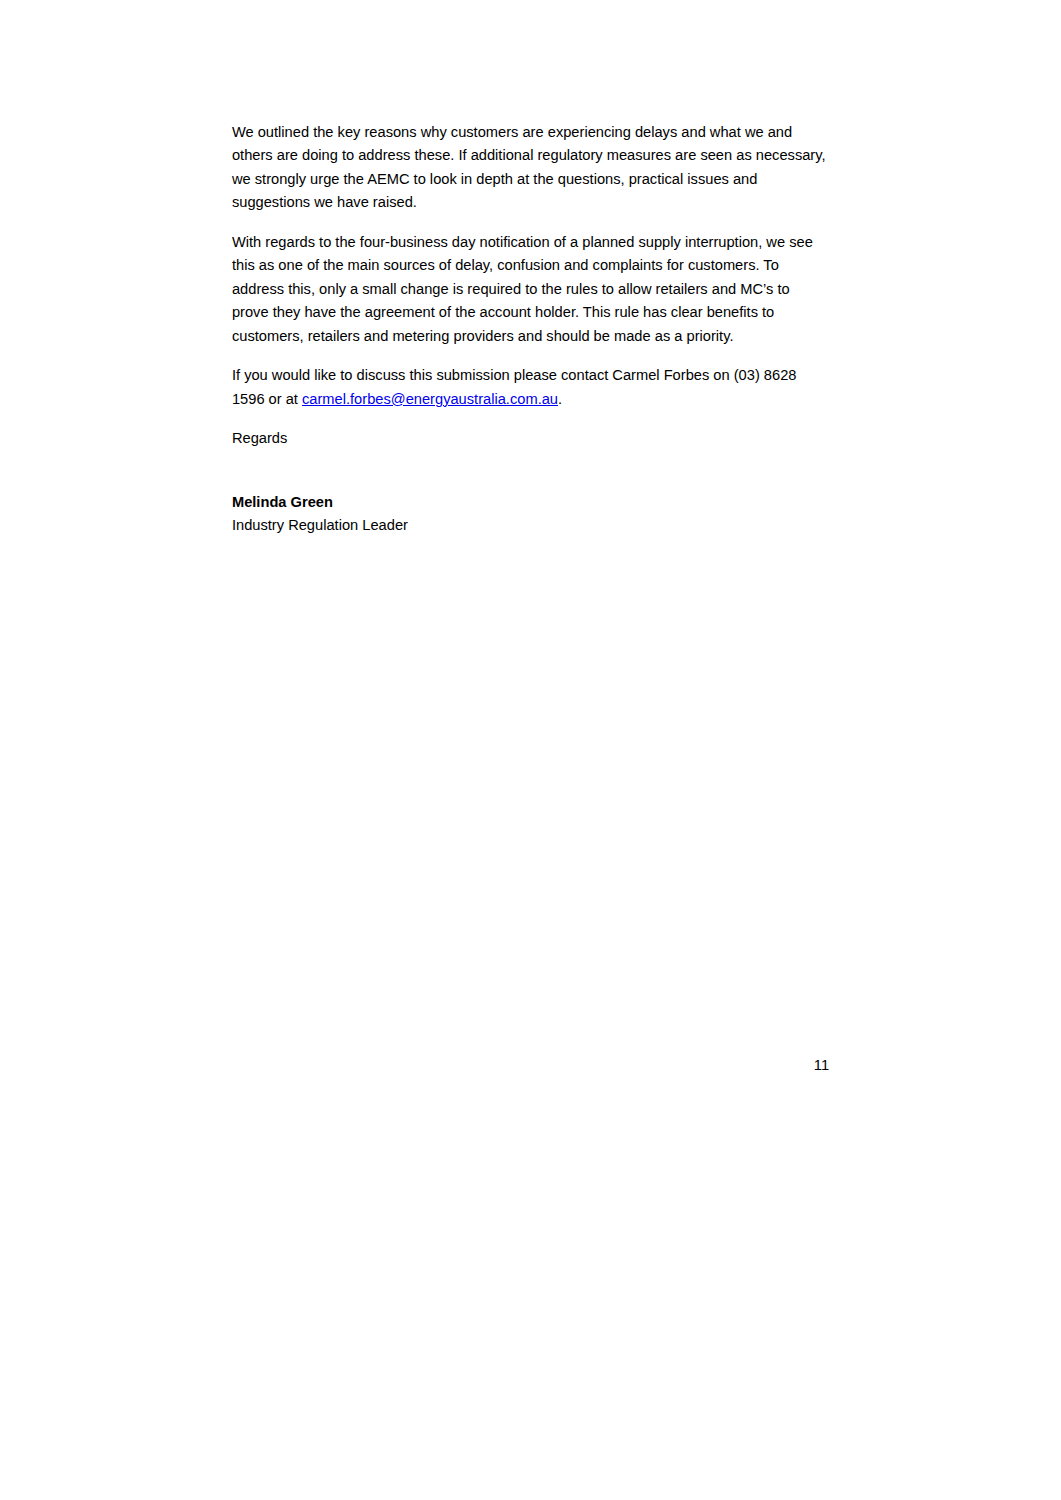We outlined the key reasons why customers are experiencing delays and what we and others are doing to address these. If additional regulatory measures are seen as necessary, we strongly urge the AEMC to look in depth at the questions, practical issues and suggestions we have raised.
With regards to the four-business day notification of a planned supply interruption, we see this as one of the main sources of delay, confusion and complaints for customers. To address this, only a small change is required to the rules to allow retailers and MC’s to prove they have the agreement of the account holder. This rule has clear benefits to customers, retailers and metering providers and should be made as a priority.
If you would like to discuss this submission please contact Carmel Forbes on (03) 8628 1596 or at carmel.forbes@energyaustralia.com.au.
Regards
Melinda Green
Industry Regulation Leader
11